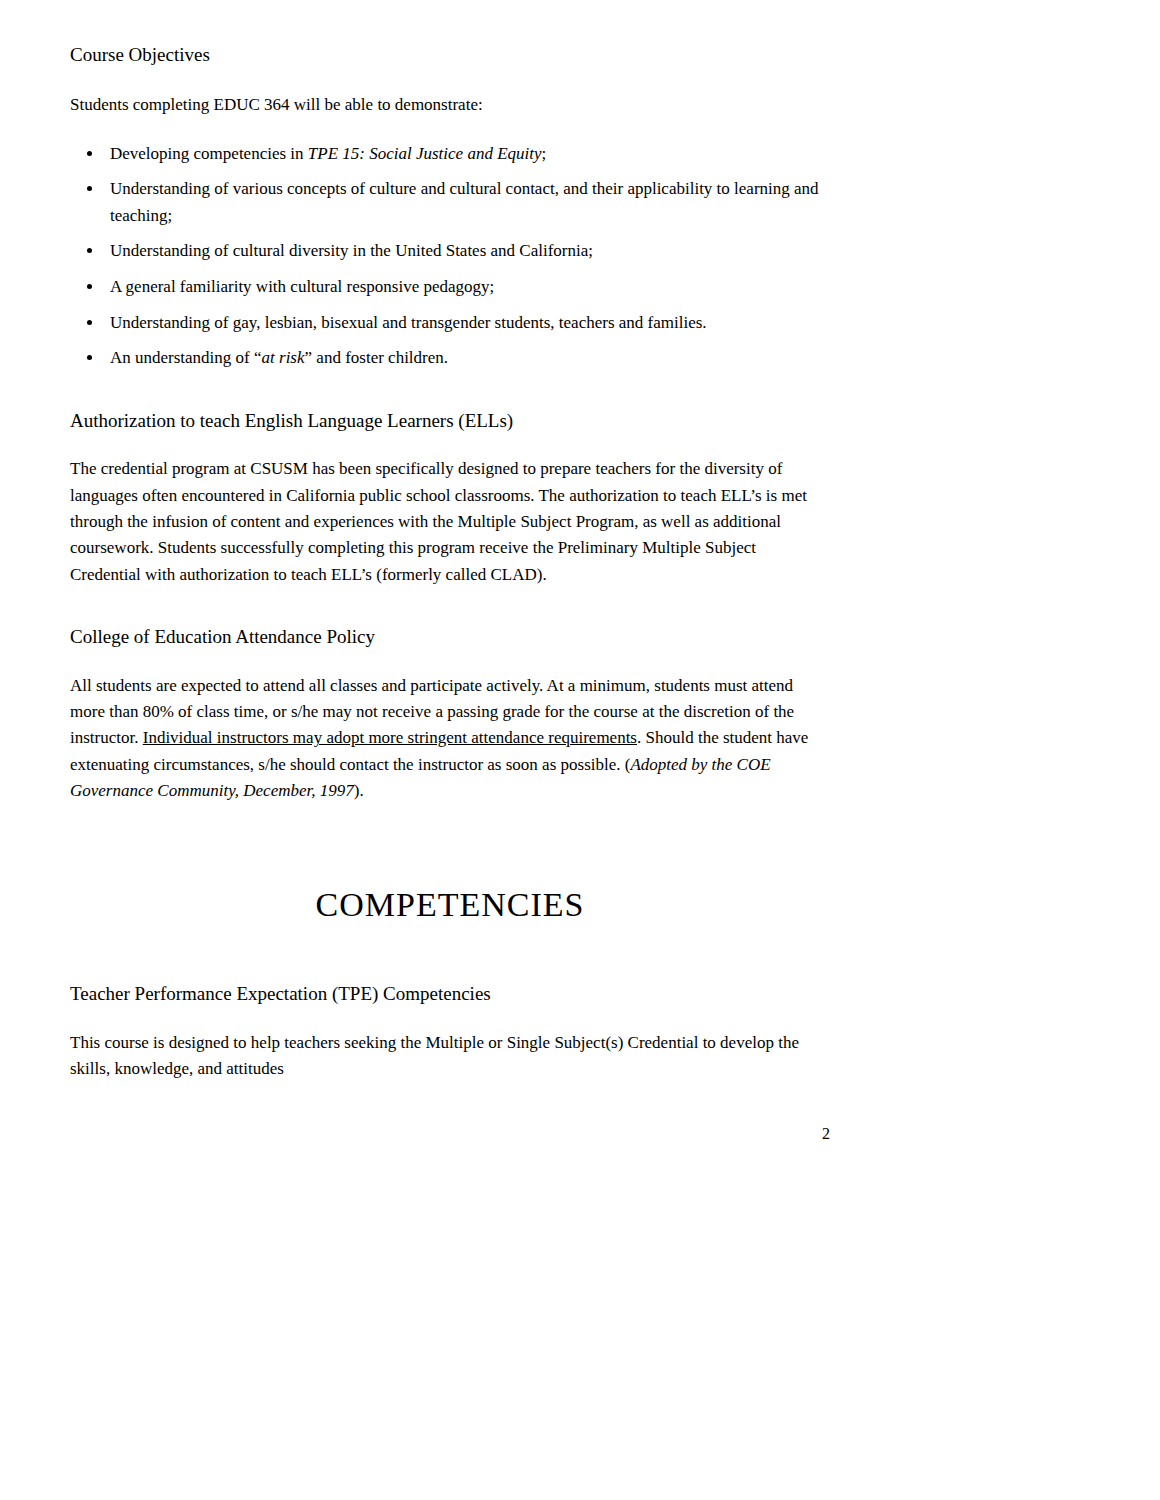Course Objectives
Students completing EDUC 364 will be able to demonstrate:
Developing competencies in TPE 15: Social Justice and Equity;
Understanding of various concepts of culture and cultural contact, and their applicability to learning and teaching;
Understanding of cultural diversity in the United States and California;
A general familiarity with cultural responsive pedagogy;
Understanding of gay, lesbian, bisexual and transgender students, teachers and families.
An understanding of “at risk” and foster children.
Authorization to teach English Language Learners (ELLs)
The credential program at CSUSM has been specifically designed to prepare teachers for the diversity of languages often encountered in California public school classrooms. The authorization to teach ELL’s is met through the infusion of content and experiences with the Multiple Subject Program, as well as additional coursework. Students successfully completing this program receive the Preliminary Multiple Subject Credential with authorization to teach ELL’s (formerly called CLAD).
College of Education Attendance Policy
All students are expected to attend all classes and participate actively. At a minimum, students must attend more than 80% of class time, or s/he may not receive a passing grade for the course at the discretion of the instructor. Individual instructors may adopt more stringent attendance requirements. Should the student have extenuating circumstances, s/he should contact the instructor as soon as possible. (Adopted by the COE Governance Community, December, 1997).
COMPETENCIES
Teacher Performance Expectation (TPE) Competencies
This course is designed to help teachers seeking the Multiple or Single Subject(s) Credential to develop the skills, knowledge, and attitudes
2